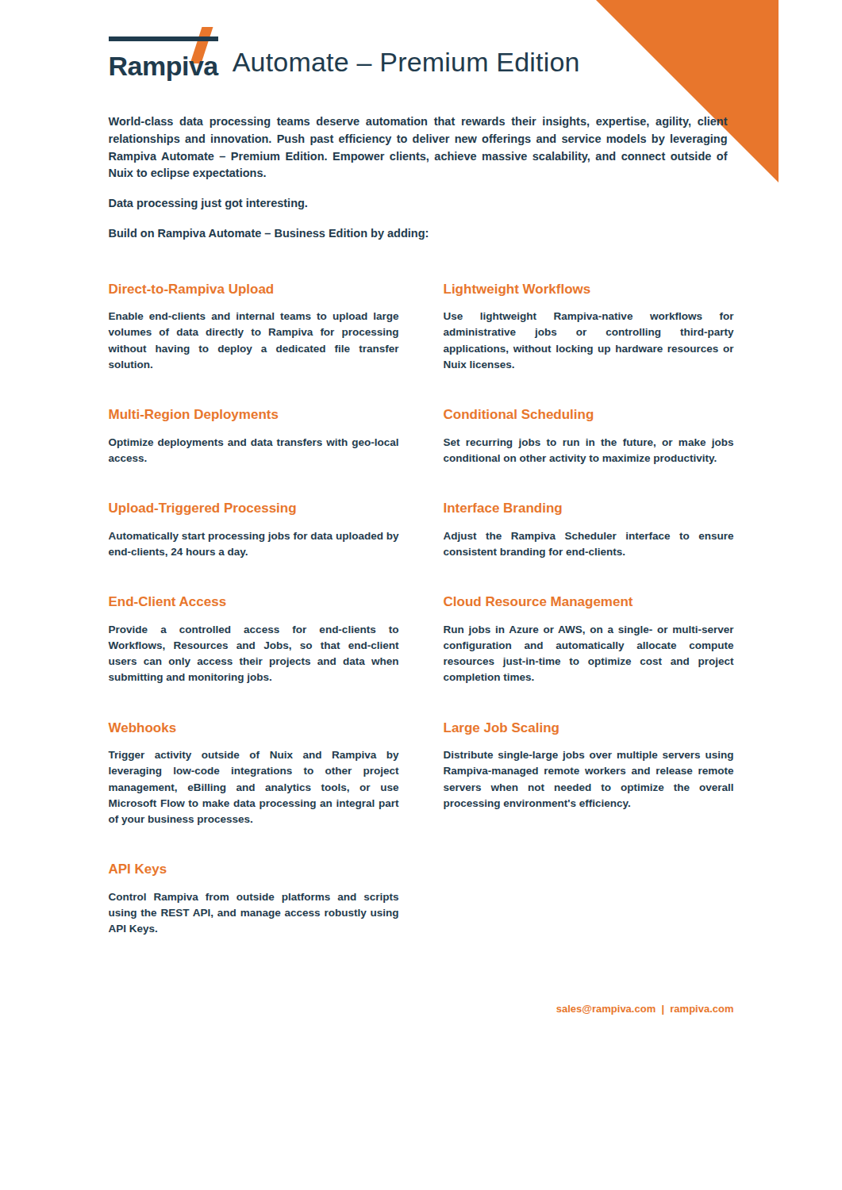Rampiva
Automate – Premium Edition
World-class data processing teams deserve automation that rewards their insights, expertise, agility, client relationships and innovation. Push past efficiency to deliver new offerings and service models by leveraging Rampiva Automate – Premium Edition. Empower clients, achieve massive scalability, and connect outside of Nuix to eclipse expectations.
Data processing just got interesting.
Build on Rampiva Automate – Business Edition by adding:
Direct-to-Rampiva Upload
Enable end-clients and internal teams to upload large volumes of data directly to Rampiva for processing without having to deploy a dedicated file transfer solution.
Multi-Region Deployments
Optimize deployments and data transfers with geo-local access.
Upload-Triggered Processing
Automatically start processing jobs for data uploaded by end-clients, 24 hours a day.
End-Client Access
Provide a controlled access for end-clients to Workflows, Resources and Jobs, so that end-client users can only access their projects and data when submitting and monitoring jobs.
Webhooks
Trigger activity outside of Nuix and Rampiva by leveraging low-code integrations to other project management, eBilling and analytics tools, or use Microsoft Flow to make data processing an integral part of your business processes.
API Keys
Control Rampiva from outside platforms and scripts using the REST API, and manage access robustly using API Keys.
Lightweight Workflows
Use lightweight Rampiva-native workflows for administrative jobs or controlling third-party applications, without locking up hardware resources or Nuix licenses.
Conditional Scheduling
Set recurring jobs to run in the future, or make jobs conditional on other activity to maximize productivity.
Interface Branding
Adjust the Rampiva Scheduler interface to ensure consistent branding for end-clients.
Cloud Resource Management
Run jobs in Azure or AWS, on a single- or multi-server configuration and automatically allocate compute resources just-in-time to optimize cost and project completion times.
Large Job Scaling
Distribute single-large jobs over multiple servers using Rampiva-managed remote workers and release remote servers when not needed to optimize the overall processing environment's efficiency.
sales@rampiva.com | rampiva.com